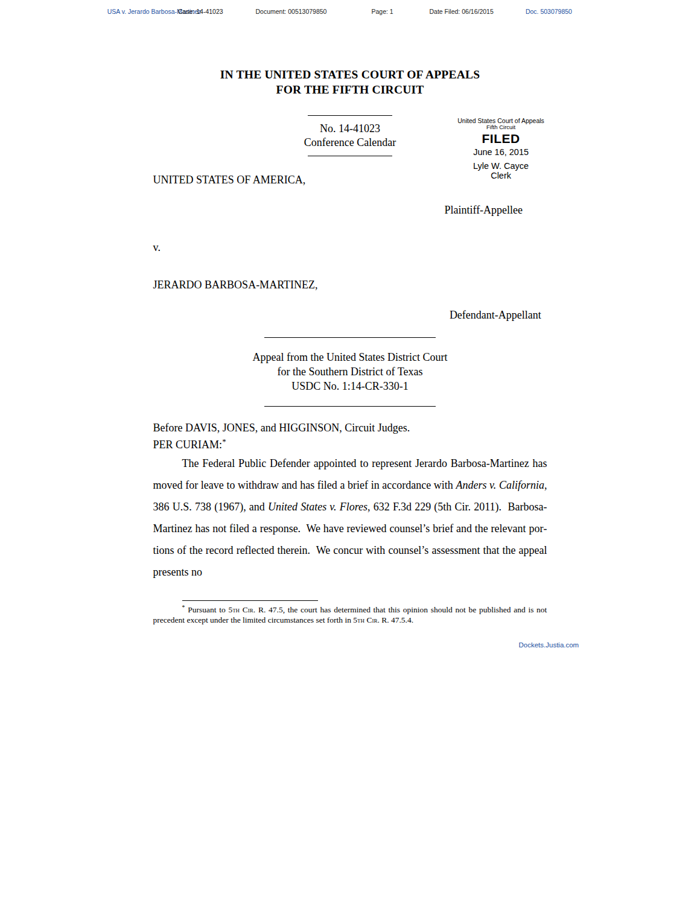USA v. Jerardo Barbosa-Martinez Case: 14-41023 Document: 00513079850 Page: 1 Date Filed: 06/16/2015 Doc. 503079850
United States Court of Appeals
Fifth Circuit
FILED
June 16, 2015
Lyle W. Cayce
Clerk
IN THE UNITED STATES COURT OF APPEALS
FOR THE FIFTH CIRCUIT
No. 14-41023
Conference Calendar
UNITED STATES OF AMERICA,
Plaintiff-Appellee
v.
JERARDO BARBOSA-MARTINEZ,
Defendant-Appellant
Appeal from the United States District Court
for the Southern District of Texas
USDC No. 1:14-CR-330-1
Before DAVIS, JONES, and HIGGINSON, Circuit Judges.
PER CURIAM:*
The Federal Public Defender appointed to represent Jerardo Barbosa-Martinez has moved for leave to withdraw and has filed a brief in accordance with Anders v. California, 386 U.S. 738 (1967), and United States v. Flores, 632 F.3d 229 (5th Cir. 2011). Barbosa-Martinez has not filed a response. We have reviewed counsel’s brief and the relevant portions of the record reflected therein. We concur with counsel’s assessment that the appeal presents no
* Pursuant to 5th Cir. R. 47.5, the court has determined that this opinion should not be published and is not precedent except under the limited circumstances set forth in 5th Cir. R. 47.5.4.
Dockets.Justia.com